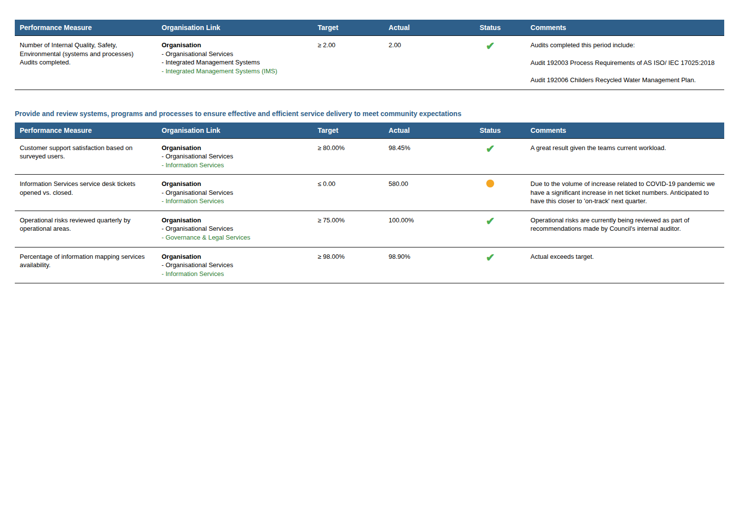| Performance Measure | Organisation Link | Target | Actual | Status | Comments |
| --- | --- | --- | --- | --- | --- |
| Number of Internal Quality, Safety, Environmental (systems and processes) Audits completed. | Organisation - Organisational Services - Integrated Management Systems - Integrated Management Systems (IMS) | ≥ 2.00 | 2.00 | ✔ | Audits completed this period include: Audit 192003 Process Requirements of AS ISO/ IEC 17025:2018 Audit 192006 Childers Recycled Water Management Plan. |
Provide and review systems, programs and processes to ensure effective and efficient service delivery to meet community expectations
| Performance Measure | Organisation Link | Target | Actual | Status | Comments |
| --- | --- | --- | --- | --- | --- |
| Customer support satisfaction based on surveyed users. | Organisation - Organisational Services - Information Services | ≥ 80.00% | 98.45% | ✔ | A great result given the teams current workload. |
| Information Services service desk tickets opened vs. closed. | Organisation - Organisational Services - Information Services | ≤ 0.00 | 580.00 | | Due to the volume of increase related to COVID-19 pandemic we have a significant increase in net ticket numbers. Anticipated to have this closer to 'on-track' next quarter. |
| Operational risks reviewed quarterly by operational areas. | Organisation - Organisational Services - Governance & Legal Services | ≥ 75.00% | 100.00% | ✔ | Operational risks are currently being reviewed as part of recommendations made by Council's internal auditor. |
| Percentage of information mapping services availability. | Organisation - Organisational Services - Information Services | ≥ 98.00% | 98.90% | ✔ | Actual exceeds target. |